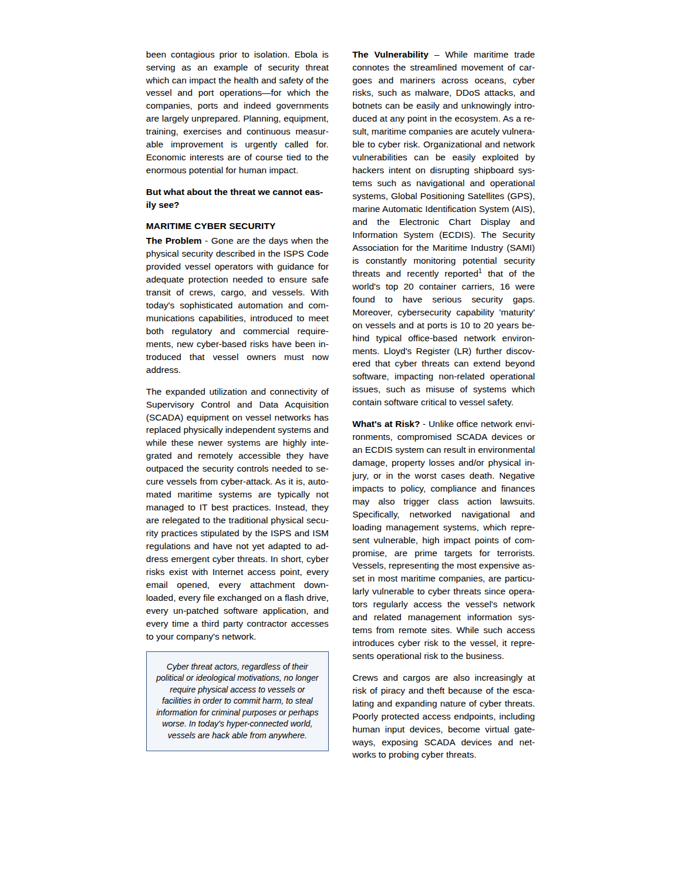been contagious prior to isolation. Ebola is serving as an example of security threat which can impact the health and safety of the vessel and port operations—for which the companies, ports and indeed governments are largely unprepared. Planning, equipment, training, exercises and continuous measurable improvement is urgently called for. Economic interests are of course tied to the enormous potential for human impact.
But what about the threat we cannot easily see?
MARITIME CYBER SECURITY
The Problem - Gone are the days when the physical security described in the ISPS Code provided vessel operators with guidance for adequate protection needed to ensure safe transit of crews, cargo, and vessels. With today's sophisticated automation and communications capabilities, introduced to meet both regulatory and commercial requirements, new cyber-based risks have been introduced that vessel owners must now address.
The expanded utilization and connectivity of Supervisory Control and Data Acquisition (SCADA) equipment on vessel networks has replaced physically independent systems and while these newer systems are highly integrated and remotely accessible they have outpaced the security controls needed to secure vessels from cyber-attack. As it is, automated maritime systems are typically not managed to IT best practices. Instead, they are relegated to the traditional physical security practices stipulated by the ISPS and ISM regulations and have not yet adapted to address emergent cyber threats. In short, cyber risks exist with Internet access point, every email opened, every attachment downloaded, every file exchanged on a flash drive, every un-patched software application, and every time a third party contractor accesses to your company's network.
Cyber threat actors, regardless of their political or ideological motivations, no longer require physical access to vessels or facilities in order to commit harm, to steal information for criminal purposes or perhaps worse. In today's hyper-connected world, vessels are hack able from anywhere.
The Vulnerability – While maritime trade connotes the streamlined movement of cargoes and mariners across oceans, cyber risks, such as malware, DDoS attacks, and botnets can be easily and unknowingly introduced at any point in the ecosystem. As a result, maritime companies are acutely vulnerable to cyber risk. Organizational and network vulnerabilities can be easily exploited by hackers intent on disrupting shipboard systems such as navigational and operational systems, Global Positioning Satellites (GPS), marine Automatic Identification System (AIS), and the Electronic Chart Display and Information System (ECDIS). The Security Association for the Maritime Industry (SAMI) is constantly monitoring potential security threats and recently reported1 that of the world's top 20 container carriers, 16 were found to have serious security gaps. Moreover, cybersecurity capability 'maturity' on vessels and at ports is 10 to 20 years behind typical office-based network environments. Lloyd's Register (LR) further discovered that cyber threats can extend beyond software, impacting non-related operational issues, such as misuse of systems which contain software critical to vessel safety.
What's at Risk? - Unlike office network environments, compromised SCADA devices or an ECDIS system can result in environmental damage, property losses and/or physical injury, or in the worst cases death. Negative impacts to policy, compliance and finances may also trigger class action lawsuits. Specifically, networked navigational and loading management systems, which represent vulnerable, high impact points of compromise, are prime targets for terrorists. Vessels, representing the most expensive asset in most maritime companies, are particularly vulnerable to cyber threats since operators regularly access the vessel's network and related management information systems from remote sites. While such access introduces cyber risk to the vessel, it represents operational risk to the business.
Crews and cargos are also increasingly at risk of piracy and theft because of the escalating and expanding nature of cyber threats. Poorly protected access endpoints, including human input devices, become virtual gateways, exposing SCADA devices and networks to probing cyber threats.